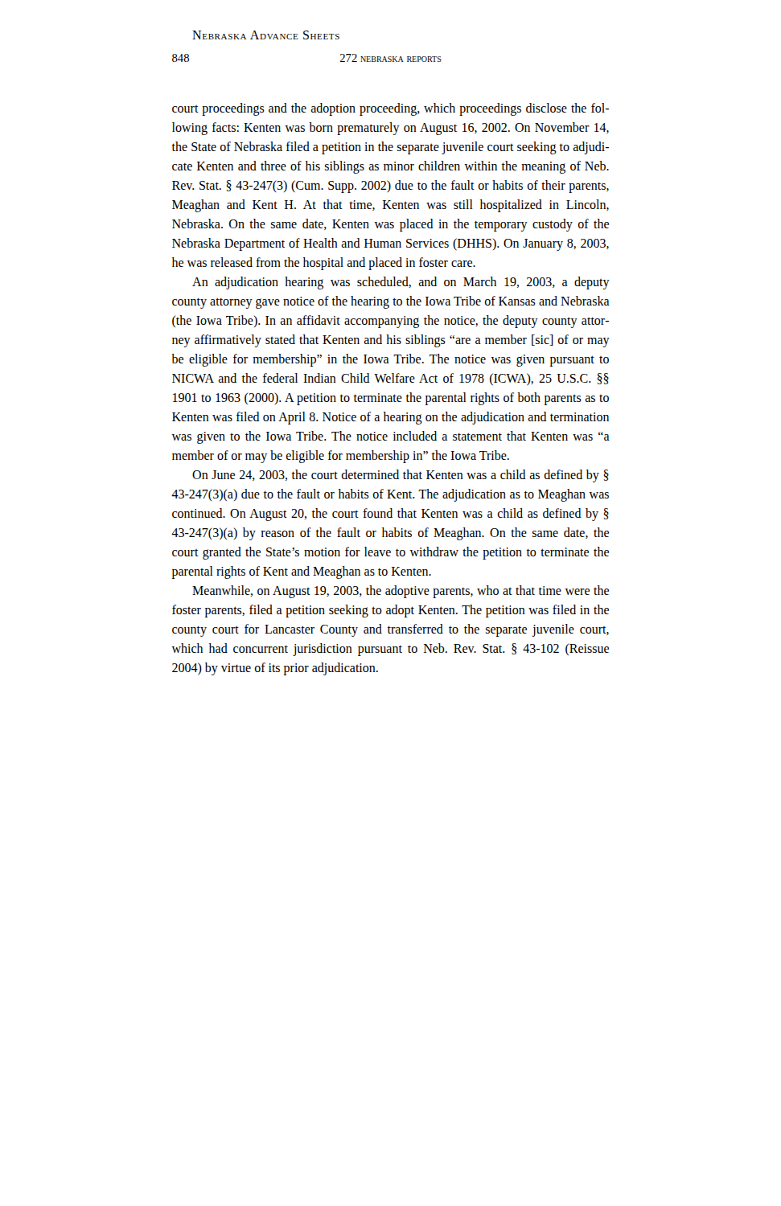Nebraska Advance Sheets
848 272 nebraska reports
court proceedings and the adoption proceeding, which proceedings disclose the following facts: Kenten was born prematurely on August 16, 2002. On November 14, the State of Nebraska filed a petition in the separate juvenile court seeking to adjudicate Kenten and three of his siblings as minor children within the meaning of Neb. Rev. Stat. § 43-247(3) (Cum. Supp. 2002) due to the fault or habits of their parents, Meaghan and Kent H. At that time, Kenten was still hospitalized in Lincoln, Nebraska. On the same date, Kenten was placed in the temporary custody of the Nebraska Department of Health and Human Services (DHHS). On January 8, 2003, he was released from the hospital and placed in foster care.
An adjudication hearing was scheduled, and on March 19, 2003, a deputy county attorney gave notice of the hearing to the Iowa Tribe of Kansas and Nebraska (the Iowa Tribe). In an affidavit accompanying the notice, the deputy county attorney affirmatively stated that Kenten and his siblings “are a member [sic] of or may be eligible for membership” in the Iowa Tribe. The notice was given pursuant to NICWA and the federal Indian Child Welfare Act of 1978 (ICWA), 25 U.S.C. §§ 1901 to 1963 (2000). A petition to terminate the parental rights of both parents as to Kenten was filed on April 8. Notice of a hearing on the adjudication and termination was given to the Iowa Tribe. The notice included a statement that Kenten was “a member of or may be eligible for membership in” the Iowa Tribe.
On June 24, 2003, the court determined that Kenten was a child as defined by § 43-247(3)(a) due to the fault or habits of Kent. The adjudication as to Meaghan was continued. On August 20, the court found that Kenten was a child as defined by § 43-247(3)(a) by reason of the fault or habits of Meaghan. On the same date, the court granted the State’s motion for leave to withdraw the petition to terminate the parental rights of Kent and Meaghan as to Kenten.
Meanwhile, on August 19, 2003, the adoptive parents, who at that time were the foster parents, filed a petition seeking to adopt Kenten. The petition was filed in the county court for Lancaster County and transferred to the separate juvenile court, which had concurrent jurisdiction pursuant to Neb. Rev. Stat. § 43-102 (Reissue 2004) by virtue of its prior adjudication.